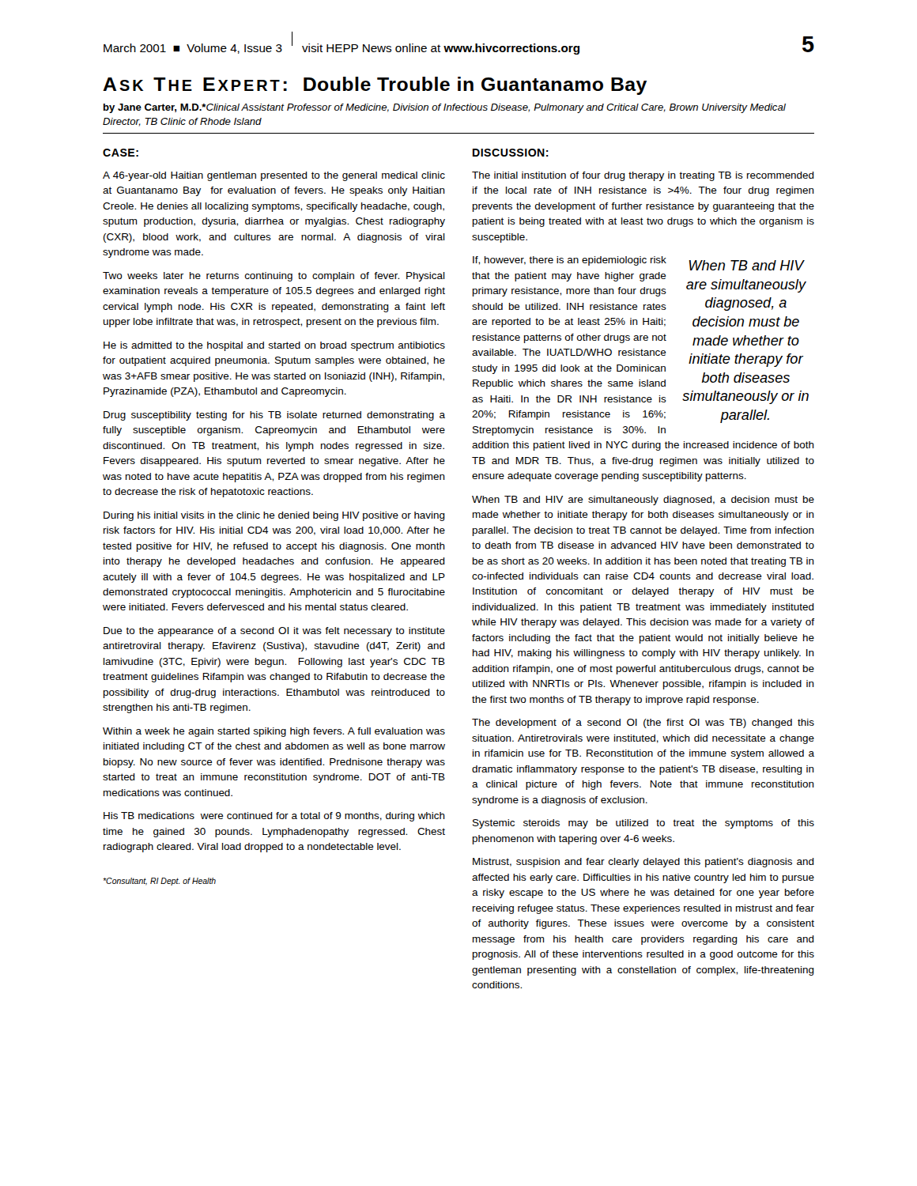March 2001 ■ Volume 4, Issue 3
visit HEPP News online at www.hivcorrections.org
5
ASK THE EXPERT: Double Trouble in Guantanamo Bay
by Jane Carter, M.D.*Clinical Assistant Professor of Medicine, Division of Infectious Disease, Pulmonary and Critical Care, Brown University Medical Director, TB Clinic of Rhode Island
CASE:
A 46-year-old Haitian gentleman presented to the general medical clinic at Guantanamo Bay for evaluation of fevers. He speaks only Haitian Creole. He denies all localizing symptoms, specifically headache, cough, sputum production, dysuria, diarrhea or myalgias. Chest radiography (CXR), blood work, and cultures are normal. A diagnosis of viral syndrome was made.
Two weeks later he returns continuing to complain of fever. Physical examination reveals a temperature of 105.5 degrees and enlarged right cervical lymph node. His CXR is repeated, demonstrating a faint left upper lobe infiltrate that was, in retrospect, present on the previous film.
He is admitted to the hospital and started on broad spectrum antibiotics for outpatient acquired pneumonia. Sputum samples were obtained, he was 3+AFB smear positive. He was started on Isoniazid (INH), Rifampin, Pyrazinamide (PZA), Ethambutol and Capreomycin.
Drug susceptibility testing for his TB isolate returned demonstrating a fully susceptible organism. Capreomycin and Ethambutol were discontinued. On TB treatment, his lymph nodes regressed in size. Fevers disappeared. His sputum reverted to smear negative. After he was noted to have acute hepatitis A, PZA was dropped from his regimen to decrease the risk of hepatotoxic reactions.
During his initial visits in the clinic he denied being HIV positive or having risk factors for HIV. His initial CD4 was 200, viral load 10,000. After he tested positive for HIV, he refused to accept his diagnosis. One month into therapy he developed headaches and confusion. He appeared acutely ill with a fever of 104.5 degrees. He was hospitalized and LP demonstrated cryptococcal meningitis. Amphotericin and 5 flurocitabine were initiated. Fevers defervesced and his mental status cleared.
Due to the appearance of a second OI it was felt necessary to institute antiretroviral therapy. Efavirenz (Sustiva), stavudine (d4T, Zerit) and lamivudine (3TC, Epivir) were begun. Following last year's CDC TB treatment guidelines Rifampin was changed to Rifabutin to decrease the possibility of drug-drug interactions. Ethambutol was reintroduced to strengthen his anti-TB regimen.
Within a week he again started spiking high fevers. A full evaluation was initiated including CT of the chest and abdomen as well as bone marrow biopsy. No new source of fever was identified. Prednisone therapy was started to treat an immune reconstitution syndrome. DOT of anti-TB medications was continued.
His TB medications were continued for a total of 9 months, during which time he gained 30 pounds. Lymphadenopathy regressed. Chest radiograph cleared. Viral load dropped to a nondetectable level.
*Consultant, RI Dept. of Health
DISCUSSION:
The initial institution of four drug therapy in treating TB is recommended if the local rate of INH resistance is >4%. The four drug regimen prevents the development of further resistance by guaranteeing that the patient is being treated with at least two drugs to which the organism is susceptible.
When TB and HIV are simultaneously diagnosed, a decision must be made whether to initiate therapy for both diseases simultaneously or in parallel.
If, however, there is an epidemiologic risk that the patient may have higher grade primary resistance, more than four drugs should be utilized. INH resistance rates are reported to be at least 25% in Haiti; resistance patterns of other drugs are not available. The IUATLD/WHO resistance study in 1995 did look at the Dominican Republic which shares the same island as Haiti. In the DR INH resistance is 20%; Rifampin resistance is 16%; Streptomycin resistance is 30%. In addition this patient lived in NYC during the increased incidence of both TB and MDR TB. Thus, a five-drug regimen was initially utilized to ensure adequate coverage pending susceptibility patterns.
When TB and HIV are simultaneously diagnosed, a decision must be made whether to initiate therapy for both diseases simultaneously or in parallel. The decision to treat TB cannot be delayed. Time from infection to death from TB disease in advanced HIV have been demonstrated to be as short as 20 weeks. In addition it has been noted that treating TB in co-infected individuals can raise CD4 counts and decrease viral load. Institution of concomitant or delayed therapy of HIV must be individualized. In this patient TB treatment was immediately instituted while HIV therapy was delayed. This decision was made for a variety of factors including the fact that the patient would not initially believe he had HIV, making his willingness to comply with HIV therapy unlikely. In addition rifampin, one of most powerful antituberculous drugs, cannot be utilized with NNRTIs or PIs. Whenever possible, rifampin is included in the first two months of TB therapy to improve rapid response.
The development of a second OI (the first OI was TB) changed this situation. Antiretrovirals were instituted, which did necessitate a change in rifamicin use for TB. Reconstitution of the immune system allowed a dramatic inflammatory response to the patient's TB disease, resulting in a clinical picture of high fevers. Note that immune reconstitution syndrome is a diagnosis of exclusion.
Systemic steroids may be utilized to treat the symptoms of this phenomenon with tapering over 4-6 weeks.
Mistrust, suspision and fear clearly delayed this patient's diagnosis and affected his early care. Difficulties in his native country led him to pursue a risky escape to the US where he was detained for one year before receiving refugee status. These experiences resulted in mistrust and fear of authority figures. These issues were overcome by a consistent message from his health care providers regarding his care and prognosis. All of these interventions resulted in a good outcome for this gentleman presenting with a constellation of complex, life-threatening conditions.